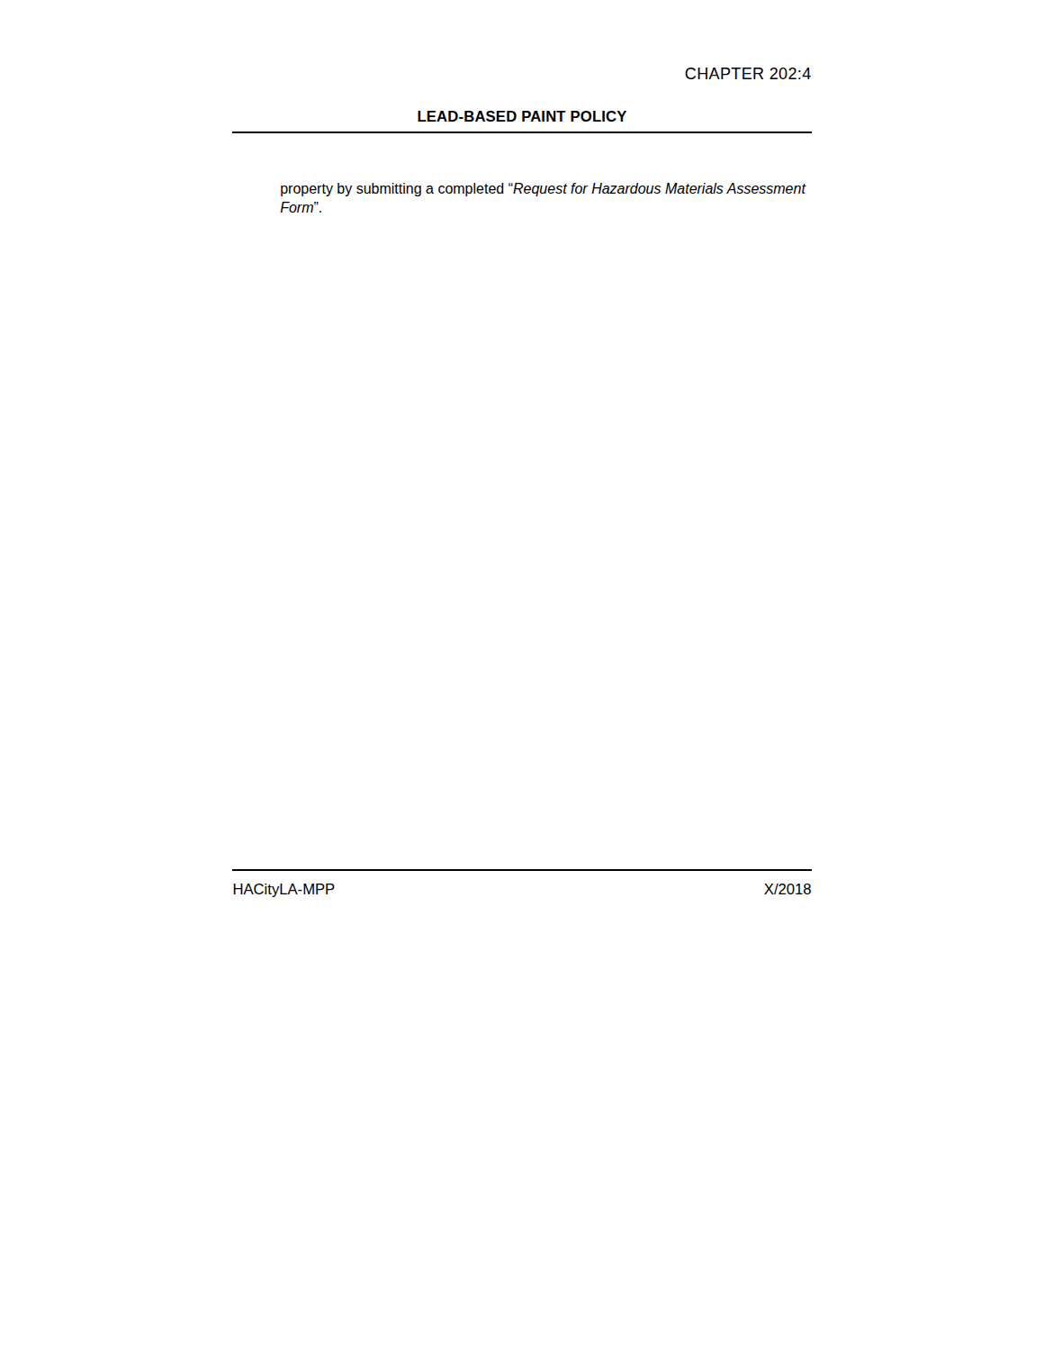CHAPTER 202:4
LEAD-BASED PAINT POLICY
property by submitting a completed “Request for Hazardous Materials Assessment Form”.
HACityLA-MPP X/2018